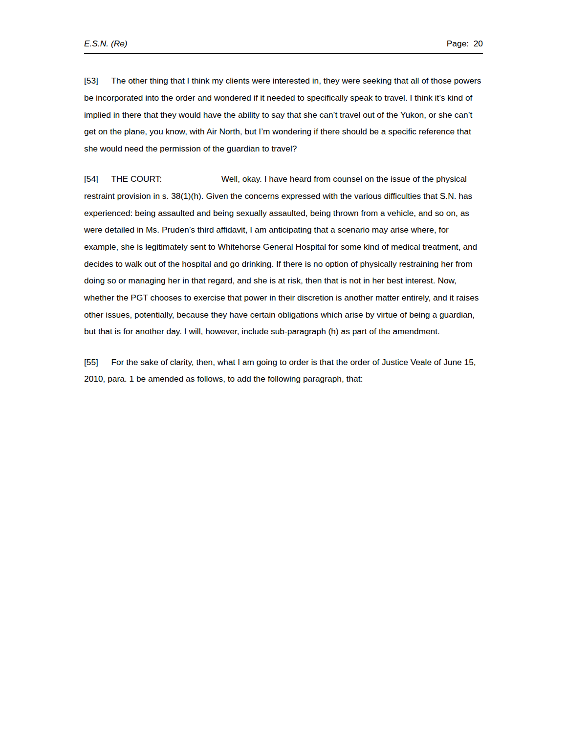E.S.N. (Re) Page: 20
[53] The other thing that I think my clients were interested in, they were seeking that all of those powers be incorporated into the order and wondered if it needed to specifically speak to travel. I think it’s kind of implied in there that they would have the ability to say that she can’t travel out of the Yukon, or she can’t get on the plane, you know, with Air North, but I’m wondering if there should be a specific reference that she would need the permission of the guardian to travel?
[54] THE COURT: Well, okay. I have heard from counsel on the issue of the physical restraint provision in s. 38(1)(h). Given the concerns expressed with the various difficulties that S.N. has experienced: being assaulted and being sexually assaulted, being thrown from a vehicle, and so on, as were detailed in Ms. Pruden’s third affidavit, I am anticipating that a scenario may arise where, for example, she is legitimately sent to Whitehorse General Hospital for some kind of medical treatment, and decides to walk out of the hospital and go drinking. If there is no option of physically restraining her from doing so or managing her in that regard, and she is at risk, then that is not in her best interest. Now, whether the PGT chooses to exercise that power in their discretion is another matter entirely, and it raises other issues, potentially, because they have certain obligations which arise by virtue of being a guardian, but that is for another day. I will, however, include sub-paragraph (h) as part of the amendment.
[55] For the sake of clarity, then, what I am going to order is that the order of Justice Veale of June 15, 2010, para. 1 be amended as follows, to add the following paragraph, that: